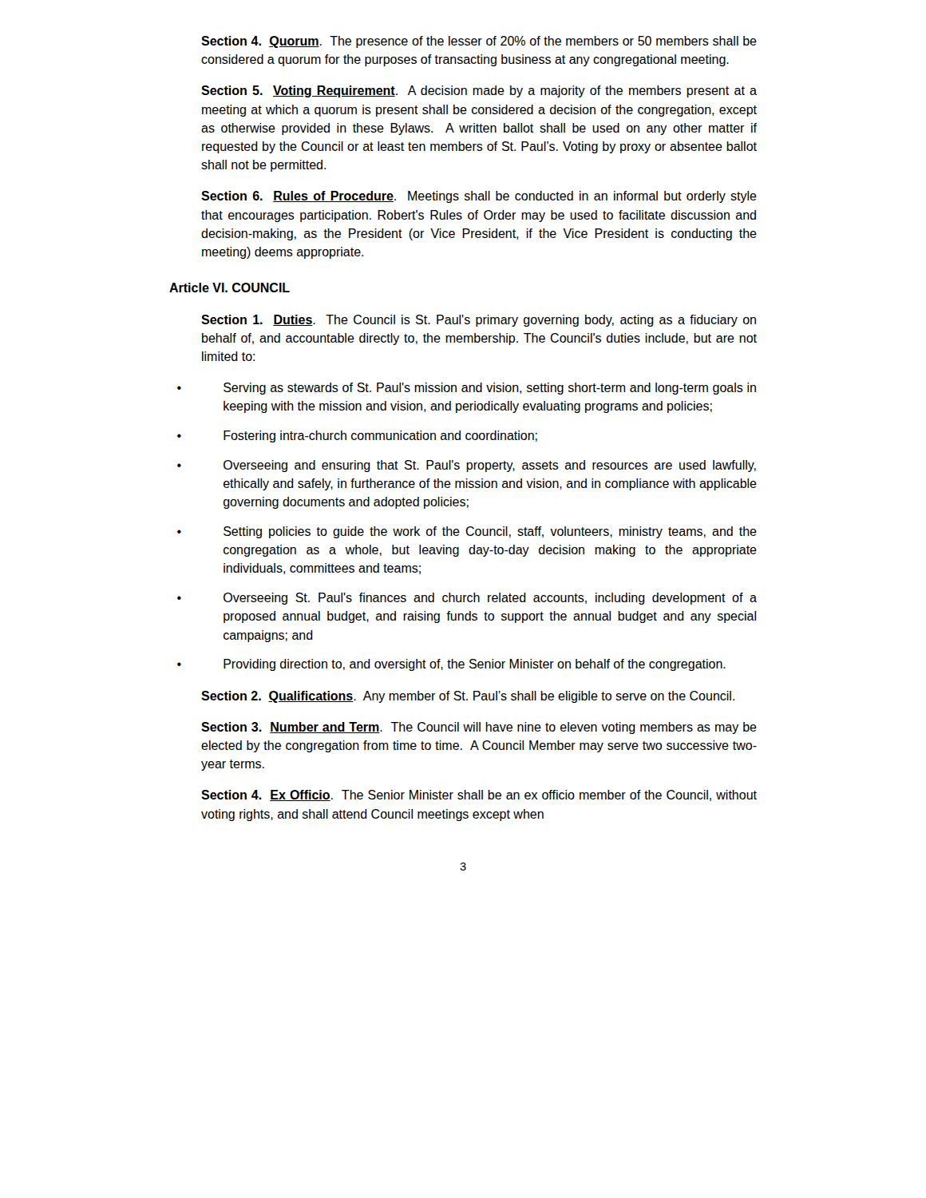Section 4. Quorum. The presence of the lesser of 20% of the members or 50 members shall be considered a quorum for the purposes of transacting business at any congregational meeting.
Section 5. Voting Requirement. A decision made by a majority of the members present at a meeting at which a quorum is present shall be considered a decision of the congregation, except as otherwise provided in these Bylaws. A written ballot shall be used on any other matter if requested by the Council or at least ten members of St. Paul’s. Voting by proxy or absentee ballot shall not be permitted.
Section 6. Rules of Procedure. Meetings shall be conducted in an informal but orderly style that encourages participation. Robert's Rules of Order may be used to facilitate discussion and decision-making, as the President (or Vice President, if the Vice President is conducting the meeting) deems appropriate.
Article VI. COUNCIL
Section 1. Duties. The Council is St. Paul's primary governing body, acting as a fiduciary on behalf of, and accountable directly to, the membership. The Council's duties include, but are not limited to:
Serving as stewards of St. Paul's mission and vision, setting short-term and long-term goals in keeping with the mission and vision, and periodically evaluating programs and policies;
Fostering intra-church communication and coordination;
Overseeing and ensuring that St. Paul's property, assets and resources are used lawfully, ethically and safely, in furtherance of the mission and vision, and in compliance with applicable governing documents and adopted policies;
Setting policies to guide the work of the Council, staff, volunteers, ministry teams, and the congregation as a whole, but leaving day-to-day decision making to the appropriate individuals, committees and teams;
Overseeing St. Paul's finances and church related accounts, including development of a proposed annual budget, and raising funds to support the annual budget and any special campaigns; and
Providing direction to, and oversight of, the Senior Minister on behalf of the congregation.
Section 2. Qualifications. Any member of St. Paul’s shall be eligible to serve on the Council.
Section 3. Number and Term. The Council will have nine to eleven voting members as may be elected by the congregation from time to time. A Council Member may serve two successive two-year terms.
Section 4. Ex Officio. The Senior Minister shall be an ex officio member of the Council, without voting rights, and shall attend Council meetings except when
3